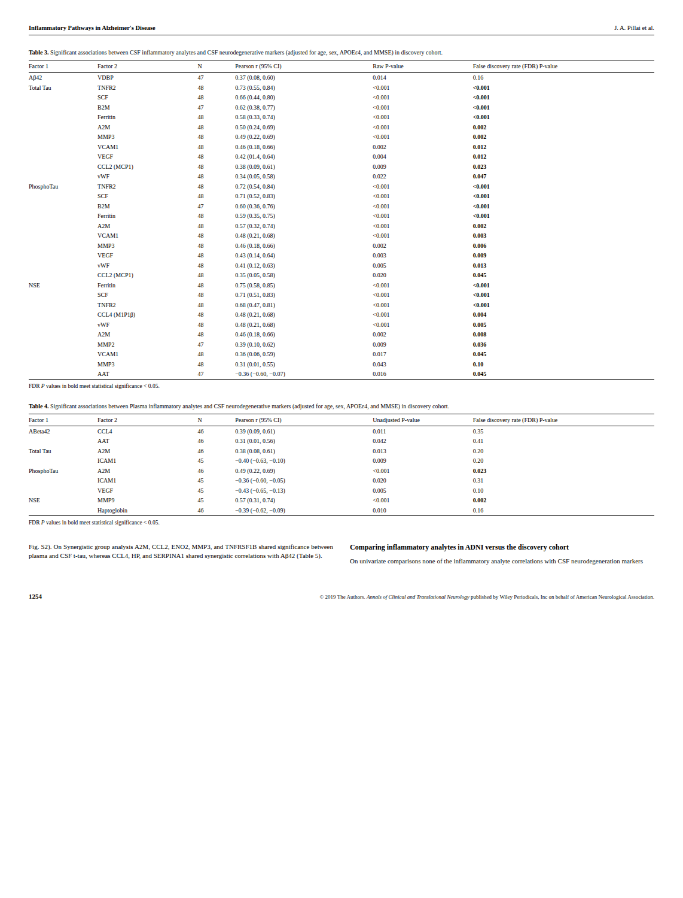Inflammatory Pathways in Alzheimer's Disease
J. A. Pillai et al.
Table 3. Significant associations between CSF inflammatory analytes and CSF neurodegenerative markers (adjusted for age, sex, APOEε4, and MMSE) in discovery cohort.
| Factor 1 | Factor 2 | N | Pearson r (95% CI) | Raw P-value | False discovery rate (FDR) P-value |
| --- | --- | --- | --- | --- | --- |
| Aβ42 | VDBP | 47 | 0.37 (0.08, 0.60) | 0.014 | 0.16 |
| Total Tau | TNFR2 | 48 | 0.73 (0.55, 0.84) | <0.001 | <0.001 |
| | SCF | 48 | 0.66 (0.44, 0.80) | <0.001 | <0.001 |
| | B2M | 47 | 0.62 (0.38, 0.77) | <0.001 | <0.001 |
| | Ferritin | 48 | 0.58 (0.33, 0.74) | <0.001 | <0.001 |
| | A2M | 48 | 0.50 (0.24, 0.69) | <0.001 | 0.002 |
| | MMP3 | 48 | 0.49 (0.22, 0.69) | <0.001 | 0.002 |
| | VCAM1 | 48 | 0.46 (0.18, 0.66) | 0.002 | 0.012 |
| | VEGF | 48 | 0.42 (01.4, 0.64) | 0.004 | 0.012 |
| | CCL2 (MCP1) | 48 | 0.38 (0.09, 0.61) | 0.009 | 0.023 |
| | vWF | 48 | 0.34 (0.05, 0.58) | 0.022 | 0.047 |
| PhosphoTau | TNFR2 | 48 | 0.72 (0.54, 0.84) | <0.001 | <0.001 |
| | SCF | 48 | 0.71 (0.52, 0.83) | <0.001 | <0.001 |
| | B2M | 47 | 0.60 (0.36, 0.76) | <0.001 | <0.001 |
| | Ferritin | 48 | 0.59 (0.35, 0.75) | <0.001 | <0.001 |
| | A2M | 48 | 0.57 (0.32, 0.74) | <0.001 | 0.002 |
| | VCAM1 | 48 | 0.48 (0.21, 0.68) | <0.001 | 0.003 |
| | MMP3 | 48 | 0.46 (0.18, 0.66) | 0.002 | 0.006 |
| | VEGF | 48 | 0.43 (0.14, 0.64) | 0.003 | 0.009 |
| | vWF | 48 | 0.41 (0.12, 0.63) | 0.005 | 0.013 |
| | CCL2 (MCP1) | 48 | 0.35 (0.05, 0.58) | 0.020 | 0.045 |
| NSE | Ferritin | 48 | 0.75 (0.58, 0.85) | <0.001 | <0.001 |
| | SCF | 48 | 0.71 (0.51, 0.83) | <0.001 | <0.001 |
| | TNFR2 | 48 | 0.68 (0.47, 0.81) | <0.001 | <0.001 |
| | CCL4 (M1P1β) | 48 | 0.48 (0.21, 0.68) | <0.001 | 0.004 |
| | vWF | 48 | 0.48 (0.21, 0.68) | <0.001 | 0.005 |
| | A2M | 48 | 0.46 (0.18, 0.66) | 0.002 | 0.008 |
| | MMP2 | 47 | 0.39 (0.10, 0.62) | 0.009 | 0.036 |
| | VCAM1 | 48 | 0.36 (0.06, 0.59) | 0.017 | 0.045 |
| | MMP3 | 48 | 0.31 (0.01, 0.55) | 0.043 | 0.10 |
| | AAT | 47 | −0.36 (−0.60, −0.07) | 0.016 | 0.045 |
FDR P values in bold meet statistical significance < 0.05.
Table 4. Significant associations between Plasma inflammatory analytes and CSF neurodegenerative markers (adjusted for age, sex, APOEε4, and MMSE) in discovery cohort.
| Factor 1 | Factor 2 | N | Pearson r (95% CI) | Unadjusted P-value | False discovery rate (FDR) P-value |
| --- | --- | --- | --- | --- | --- |
| ABeta42 | CCL4 | 46 | 0.39 (0.09, 0.61) | 0.011 | 0.35 |
| | AAT | 46 | 0.31 (0.01, 0.56) | 0.042 | 0.41 |
| Total Tau | A2M | 46 | 0.38 (0.08, 0.61) | 0.013 | 0.20 |
| | ICAM1 | 45 | −0.40 (−0.63, −0.10) | 0.009 | 0.20 |
| PhosphoTau | A2M | 46 | 0.49 (0.22, 0.69) | <0.001 | 0.023 |
| | ICAM1 | 45 | −0.36 (−0.60, −0.05) | 0.020 | 0.31 |
| | VEGF | 45 | −0.43 (−0.65, −0.13) | 0.005 | 0.10 |
| NSE | MMP9 | 45 | 0.57 (0.31, 0.74) | <0.001 | 0.002 |
| | Haptoglobin | 46 | −0.39 (−0.62, −0.09) | 0.010 | 0.16 |
FDR P values in bold meet statistical significance < 0.05.
Fig. S2). On Synergistic group analysis A2M, CCL2, ENO2, MMP3, and TNFRSF1B shared significance between plasma and CSF t-tau, whereas CCL4, HP, and SERPINA1 shared synergistic correlations with Aβ42 (Table 5).
Comparing inflammatory analytes in ADNI versus the discovery cohort
On univariate comparisons none of the inflammatory analyte correlations with CSF neurodegeneration markers
1254
© 2019 The Authors. Annals of Clinical and Translational Neurology published by Wiley Periodicals, Inc on behalf of American Neurological Association.